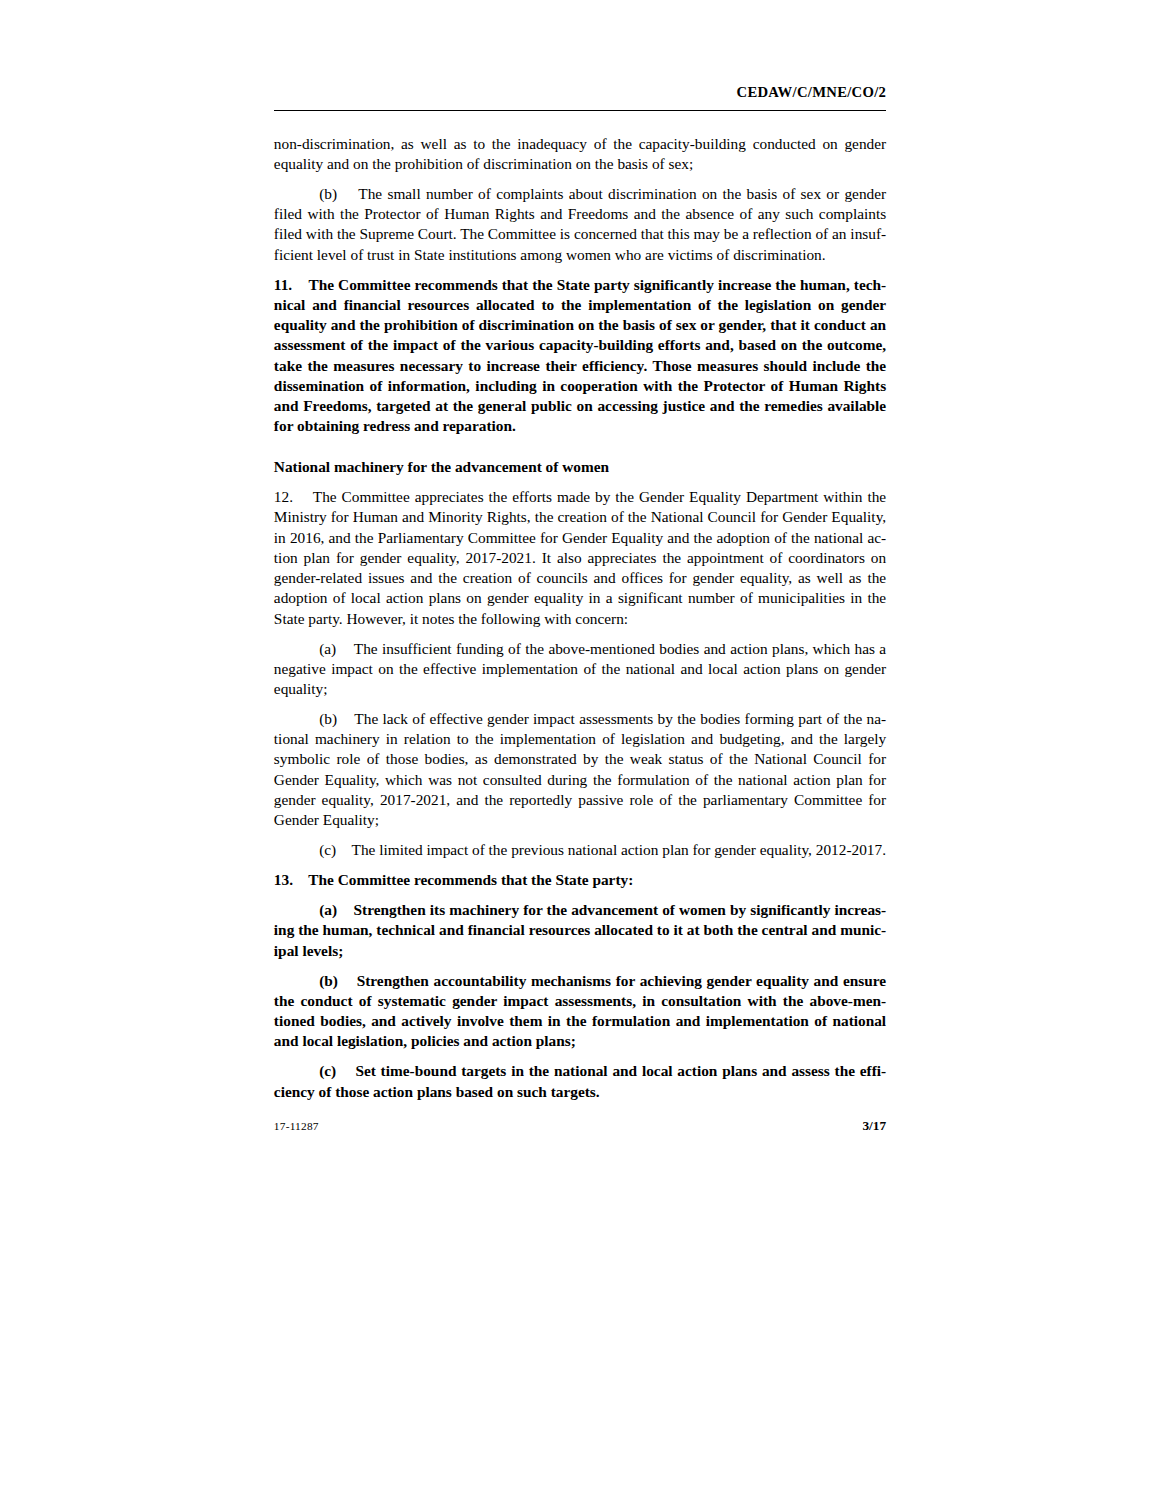CEDAW/C/MNE/CO/2
non-discrimination, as well as to the inadequacy of the capacity-building conducted on gender equality and on the prohibition of discrimination on the basis of sex;
(b) The small number of complaints about discrimination on the basis of sex or gender filed with the Protector of Human Rights and Freedoms and the absence of any such complaints filed with the Supreme Court. The Committee is concerned that this may be a reflection of an insufficient level of trust in State institutions among women who are victims of discrimination.
11. The Committee recommends that the State party significantly increase the human, technical and financial resources allocated to the implementation of the legislation on gender equality and the prohibition of discrimination on the basis of sex or gender, that it conduct an assessment of the impact of the various capacity-building efforts and, based on the outcome, take the measures necessary to increase their efficiency. Those measures should include the dissemination of information, including in cooperation with the Protector of Human Rights and Freedoms, targeted at the general public on accessing justice and the remedies available for obtaining redress and reparation.
National machinery for the advancement of women
12. The Committee appreciates the efforts made by the Gender Equality Department within the Ministry for Human and Minority Rights, the creation of the National Council for Gender Equality, in 2016, and the Parliamentary Committee for Gender Equality and the adoption of the national action plan for gender equality, 2017-2021. It also appreciates the appointment of coordinators on gender-related issues and the creation of councils and offices for gender equality, as well as the adoption of local action plans on gender equality in a significant number of municipalities in the State party. However, it notes the following with concern:
(a) The insufficient funding of the above-mentioned bodies and action plans, which has a negative impact on the effective implementation of the national and local action plans on gender equality;
(b) The lack of effective gender impact assessments by the bodies forming part of the national machinery in relation to the implementation of legislation and budgeting, and the largely symbolic role of those bodies, as demonstrated by the weak status of the National Council for Gender Equality, which was not consulted during the formulation of the national action plan for gender equality, 2017-2021, and the reportedly passive role of the parliamentary Committee for Gender Equality;
(c) The limited impact of the previous national action plan for gender equality, 2012-2017.
13. The Committee recommends that the State party:
(a) Strengthen its machinery for the advancement of women by significantly increasing the human, technical and financial resources allocated to it at both the central and municipal levels;
(b) Strengthen accountability mechanisms for achieving gender equality and ensure the conduct of systematic gender impact assessments, in consultation with the above-mentioned bodies, and actively involve them in the formulation and implementation of national and local legislation, policies and action plans;
(c) Set time-bound targets in the national and local action plans and assess the efficiency of those action plans based on such targets.
17-11287
3/17